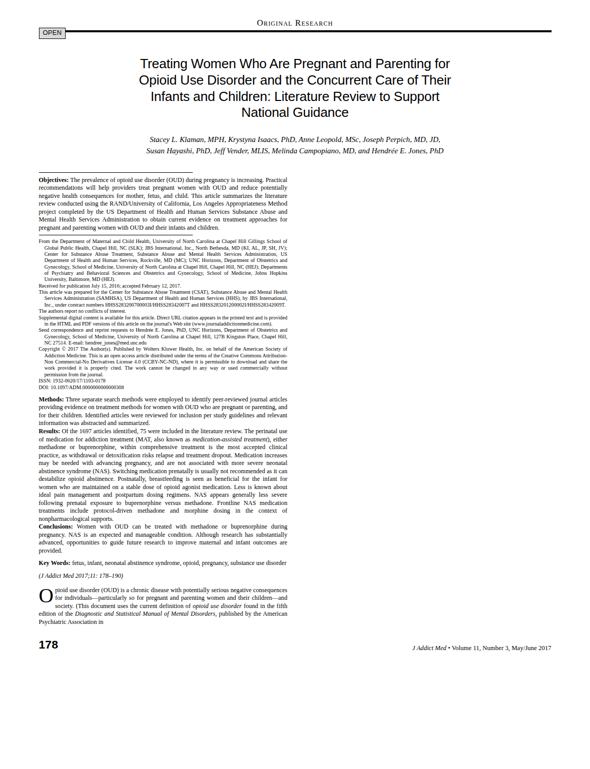Original Research
OPEN
Treating Women Who Are Pregnant and Parenting for
Opioid Use Disorder and the Concurrent Care of Their
Infants and Children: Literature Review to Support
National Guidance
Stacey L. Klaman, MPH, Krystyna Isaacs, PhD, Anne Leopold, MSc, Joseph Perpich, MD, JD,
Susan Hayashi, PhD, Jeff Vender, MLIS, Melinda Campopiano, MD, and Hendrée E. Jones, PhD
Objectives: The prevalence of opioid use disorder (OUD) during pregnancy is increasing. Practical recommendations will help providers treat pregnant women with OUD and reduce potentially negative health consequences for mother, fetus, and child. This article summarizes the literature review conducted using the RAND/University of California, Los Angeles Appropriateness Method project completed by the US Department of Health and Human Services Substance Abuse and Mental Health Services Administration to obtain current evidence on treatment approaches for pregnant and parenting women with OUD and their infants and children.
From the Department of Maternal and Child Health, University of North Carolina at Chapel Hill Gillings School of Global Public Health, Chapel Hill, NC (SLK); JBS International, Inc., North Bethesda, MD (KI, AL, JP, SH, JV); Center for Substance Abuse Treatment, Substance Abuse and Mental Health Services Administration, US Department of Health and Human Services, Rockville, MD (MC); UNC Horizons, Department of Obstetrics and Gynecology, School of Medicine, University of North Carolina at Chapel Hill, Chapel Hill, NC (HEJ); Departments of Psychiatry and Behavioral Sciences and Obstetrics and Gynecology, School of Medicine, Johns Hopkins University, Baltimore, MD (HEJ).
Received for publication July 15, 2016; accepted February 12, 2017.
This article was prepared for the Center for Substance Abuse Treatment (CSAT), Substance Abuse and Mental Health Services Administration (SAMHSA), US Department of Health and Human Services (HHS), by JBS International, Inc., under contract numbers HHSS283200700003I/HHSS28342007T and HHSS283201200002I/HHSS28342009T.
The authors report no conflicts of interest.
Supplemental digital content is available for this article. Direct URL citation appears in the printed text and is provided in the HTML and PDF versions of this article on the journal's Web site (www.journaladdictionmedicine.com).
Send correspondence and reprint requests to Hendrée E. Jones, PhD, UNC Horizons, Department of Obstetrics and Gynecology, School of Medicine, University of North Carolina at Chapel Hill, 127B Kingston Place, Chapel Hill, NC 27514. E-mail: hendree_jones@med.unc.edu
Copyright © 2017 The Author(s). Published by Wolters Kluwer Health, Inc. on behalf of the American Society of Addiction Medicine. This is an open access article distributed under the terms of the Creative Commons Attribution-Non Commercial-No Derivatives License 4.0 (CCBY-NC-ND), where it is permissible to download and share the work provided it is properly cited. The work cannot be changed in any way or used commercially without permission from the journal.
ISSN: 1932-0620/17/1103-0178
DOI: 10.1097/ADM.0000000000000308
Methods: Three separate search methods were employed to identify peer-reviewed journal articles providing evidence on treatment methods for women with OUD who are pregnant or parenting, and for their children. Identified articles were reviewed for inclusion per study guidelines and relevant information was abstracted and summarized.
Results: Of the 1697 articles identified, 75 were included in the literature review. The perinatal use of medication for addiction treatment (MAT, also known as medication-assisted treatment), either methadone or buprenorphine, within comprehensive treatment is the most accepted clinical practice, as withdrawal or detoxification risks relapse and treatment dropout. Medication increases may be needed with advancing pregnancy, and are not associated with more severe neonatal abstinence syndrome (NAS). Switching medication prenatally is usually not recommended as it can destabilize opioid abstinence. Postnatally, breastfeeding is seen as beneficial for the infant for women who are maintained on a stable dose of opioid agonist medication. Less is known about ideal pain management and postpartum dosing regimens. NAS appears generally less severe following prenatal exposure to buprenorphine versus methadone. Frontline NAS medication treatments include protocol-driven methadone and morphine dosing in the context of nonpharmacological supports.
Conclusions: Women with OUD can be treated with methadone or buprenorphine during pregnancy. NAS is an expected and manageable condition. Although research has substantially advanced, opportunities to guide future research to improve maternal and infant outcomes are provided.
Key Words: fetus, infant, neonatal abstinence syndrome, opioid, pregnancy, substance use disorder
(J Addict Med 2017;11: 178–190)
Opioid use disorder (OUD) is a chronic disease with potentially serious negative consequences for individuals—particularly so for pregnant and parenting women and their children—and society. (This document uses the current definition of opioid use disorder found in the fifth edition of the Diagnostic and Statistical Manual of Mental Disorders, published by the American Psychiatric Association in
178
J Addict Med • Volume 11, Number 3, May/June 2017